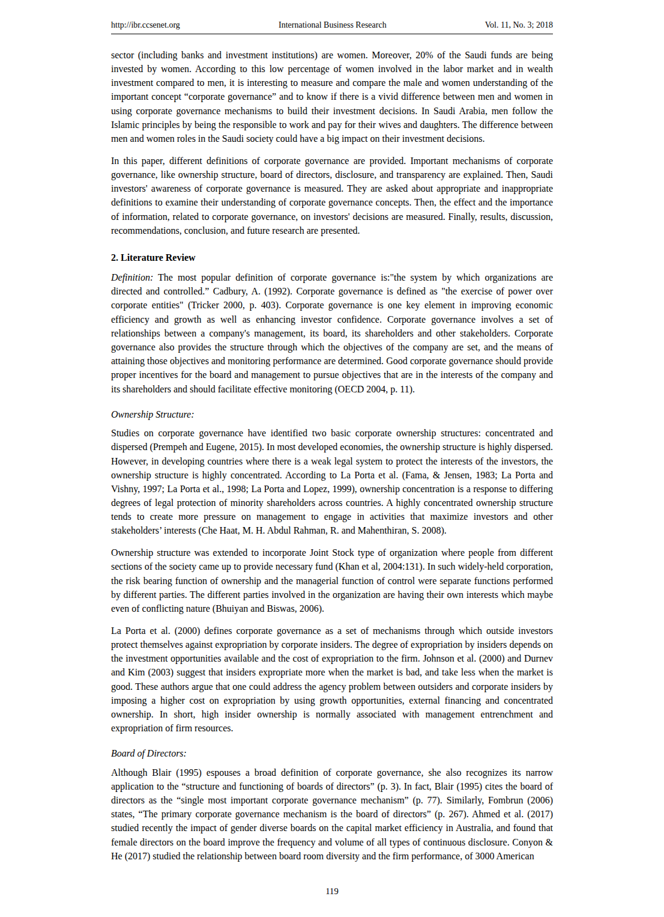http://ibr.ccsenet.org International Business Research Vol. 11, No. 3; 2018
sector (including banks and investment institutions) are women. Moreover, 20% of the Saudi funds are being invested by women. According to this low percentage of women involved in the labor market and in wealth investment compared to men, it is interesting to measure and compare the male and women understanding of the important concept “corporate governance” and to know if there is a vivid difference between men and women in using corporate governance mechanisms to build their investment decisions. In Saudi Arabia, men follow the Islamic principles by being the responsible to work and pay for their wives and daughters. The difference between men and women roles in the Saudi society could have a big impact on their investment decisions.
In this paper, different definitions of corporate governance are provided. Important mechanisms of corporate governance, like ownership structure, board of directors, disclosure, and transparency are explained. Then, Saudi investors' awareness of corporate governance is measured. They are asked about appropriate and inappropriate definitions to examine their understanding of corporate governance concepts. Then, the effect and the importance of information, related to corporate governance, on investors' decisions are measured. Finally, results, discussion, recommendations, conclusion, and future research are presented.
2. Literature Review
Definition: The most popular definition of corporate governance is:"the system by which organizations are directed and controlled.” Cadbury, A. (1992). Corporate governance is defined as "the exercise of power over corporate entities" (Tricker 2000, p. 403). Corporate governance is one key element in improving economic efficiency and growth as well as enhancing investor confidence. Corporate governance involves a set of relationships between a company's management, its board, its shareholders and other stakeholders. Corporate governance also provides the structure through which the objectives of the company are set, and the means of attaining those objectives and monitoring performance are determined. Good corporate governance should provide proper incentives for the board and management to pursue objectives that are in the interests of the company and its shareholders and should facilitate effective monitoring (OECD 2004, p. 11).
Ownership Structure:
Studies on corporate governance have identified two basic corporate ownership structures: concentrated and dispersed (Prempeh and Eugene, 2015). In most developed economies, the ownership structure is highly dispersed. However, in developing countries where there is a weak legal system to protect the interests of the investors, the ownership structure is highly concentrated. According to La Porta et al. (Fama, & Jensen, 1983; La Porta and Vishny, 1997; La Porta et al., 1998; La Porta and Lopez, 1999), ownership concentration is a response to differing degrees of legal protection of minority shareholders across countries. A highly concentrated ownership structure tends to create more pressure on management to engage in activities that maximize investors and other stakeholders’ interests (Che Haat, M. H. Abdul Rahman, R. and Mahenthiran, S. 2008).
Ownership structure was extended to incorporate Joint Stock type of organization where people from different sections of the society came up to provide necessary fund (Khan et al, 2004:131). In such widely-held corporation, the risk bearing function of ownership and the managerial function of control were separate functions performed by different parties. The different parties involved in the organization are having their own interests which maybe even of conflicting nature (Bhuiyan and Biswas, 2006).
La Porta et al. (2000) defines corporate governance as a set of mechanisms through which outside investors protect themselves against expropriation by corporate insiders. The degree of expropriation by insiders depends on the investment opportunities available and the cost of expropriation to the firm. Johnson et al. (2000) and Durnev and Kim (2003) suggest that insiders expropriate more when the market is bad, and take less when the market is good. These authors argue that one could address the agency problem between outsiders and corporate insiders by imposing a higher cost on expropriation by using growth opportunities, external financing and concentrated ownership. In short, high insider ownership is normally associated with management entrenchment and expropriation of firm resources.
Board of Directors:
Although Blair (1995) espouses a broad definition of corporate governance, she also recognizes its narrow application to the “structure and functioning of boards of directors” (p. 3). In fact, Blair (1995) cites the board of directors as the “single most important corporate governance mechanism” (p. 77). Similarly, Fombrun (2006) states, “The primary corporate governance mechanism is the board of directors” (p. 267). Ahmed et al. (2017) studied recently the impact of gender diverse boards on the capital market efficiency in Australia, and found that female directors on the board improve the frequency and volume of all types of continuous disclosure. Conyon & He (2017) studied the relationship between board room diversity and the firm performance, of 3000 American
119